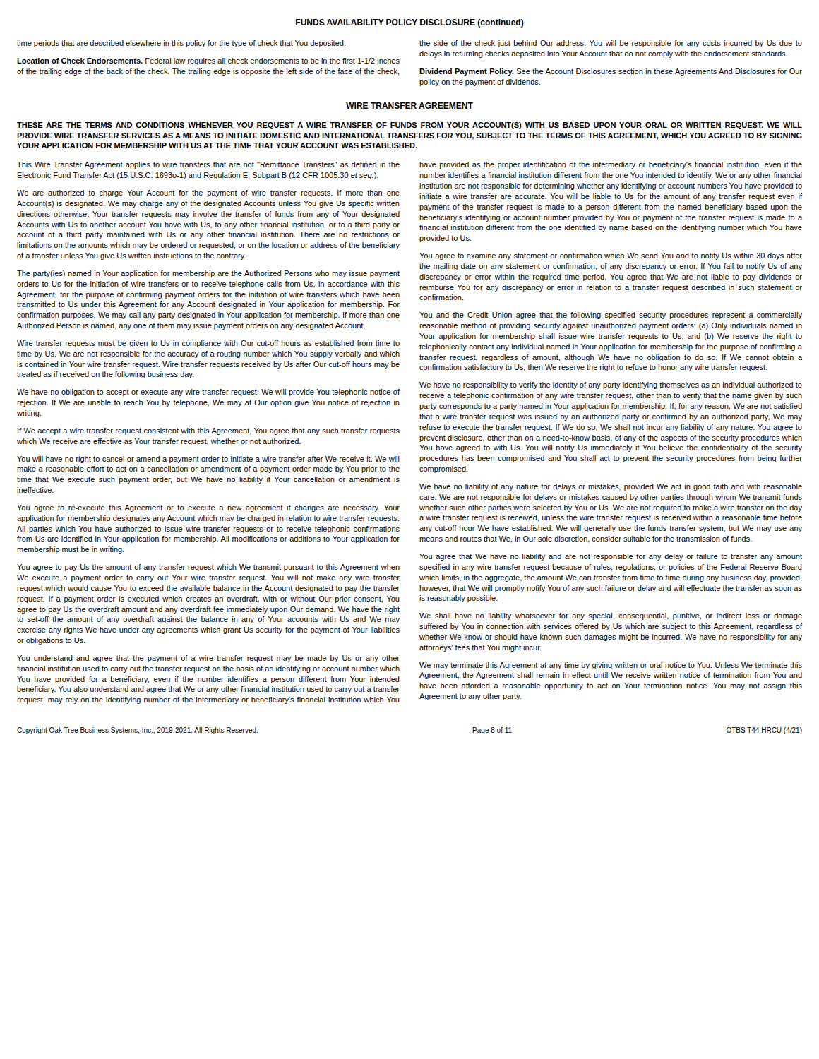FUNDS AVAILABILITY POLICY DISCLOSURE (continued)
time periods that are described elsewhere in this policy for the type of check that You deposited.
Location of Check Endorsements. Federal law requires all check endorsements to be in the first 1-1/2 inches of the trailing edge of the back of the check. The trailing edge is opposite the left side of the face of the check, the side of the check just behind Our address. You will be responsible for any costs incurred by Us due to delays in returning checks deposited into Your Account that do not comply with the endorsement standards.
Dividend Payment Policy. See the Account Disclosures section in these Agreements And Disclosures for Our policy on the payment of dividends.
WIRE TRANSFER AGREEMENT
THESE ARE THE TERMS AND CONDITIONS WHENEVER YOU REQUEST A WIRE TRANSFER OF FUNDS FROM YOUR ACCOUNT(S) WITH US BASED UPON YOUR ORAL OR WRITTEN REQUEST. WE WILL PROVIDE WIRE TRANSFER SERVICES AS A MEANS TO INITIATE DOMESTIC AND INTERNATIONAL TRANSFERS FOR YOU, SUBJECT TO THE TERMS OF THIS AGREEMENT, WHICH YOU AGREED TO BY SIGNING YOUR APPLICATION FOR MEMBERSHIP WITH US AT THE TIME THAT YOUR ACCOUNT WAS ESTABLISHED.
This Wire Transfer Agreement applies to wire transfers that are not "Remittance Transfers" as defined in the Electronic Fund Transfer Act (15 U.S.C. 1693o-1) and Regulation E, Subpart B (12 CFR 1005.30 et seq.).
We are authorized to charge Your Account for the payment of wire transfer requests. If more than one Account(s) is designated, We may charge any of the designated Accounts unless You give Us specific written directions otherwise. Your transfer requests may involve the transfer of funds from any of Your designated Accounts with Us to another account You have with Us, to any other financial institution, or to a third party or account of a third party maintained with Us or any other financial institution. There are no restrictions or limitations on the amounts which may be ordered or requested, or on the location or address of the beneficiary of a transfer unless You give Us written instructions to the contrary.
The party(ies) named in Your application for membership are the Authorized Persons who may issue payment orders to Us for the initiation of wire transfers or to receive telephone calls from Us, in accordance with this Agreement, for the purpose of confirming payment orders for the initiation of wire transfers which have been transmitted to Us under this Agreement for any Account designated in Your application for membership. For confirmation purposes, We may call any party designated in Your application for membership. If more than one Authorized Person is named, any one of them may issue payment orders on any designated Account.
Wire transfer requests must be given to Us in compliance with Our cut-off hours as established from time to time by Us. We are not responsible for the accuracy of a routing number which You supply verbally and which is contained in Your wire transfer request. Wire transfer requests received by Us after Our cut-off hours may be treated as if received on the following business day.
We have no obligation to accept or execute any wire transfer request. We will provide You telephonic notice of rejection. If We are unable to reach You by telephone, We may at Our option give You notice of rejection in writing.
If We accept a wire transfer request consistent with this Agreement, You agree that any such transfer requests which We receive are effective as Your transfer request, whether or not authorized.
You will have no right to cancel or amend a payment order to initiate a wire transfer after We receive it. We will make a reasonable effort to act on a cancellation or amendment of a payment order made by You prior to the time that We execute such payment order, but We have no liability if Your cancellation or amendment is ineffective.
You agree to re-execute this Agreement or to execute a new agreement if changes are necessary. Your application for membership designates any Account which may be charged in relation to wire transfer requests. All parties which You have authorized to issue wire transfer requests or to receive telephonic confirmations from Us are identified in Your application for membership. All modifications or additions to Your application for membership must be in writing.
You agree to pay Us the amount of any transfer request which We transmit pursuant to this Agreement when We execute a payment order to carry out Your wire transfer request. You will not make any wire transfer request which would cause You to exceed the available balance in the Account designated to pay the transfer request. If a payment order is executed which creates an overdraft, with or without Our prior consent, You agree to pay Us the overdraft amount and any overdraft fee immediately upon Our demand. We have the right to set-off the amount of any overdraft against the balance in any of Your accounts with Us and We may exercise any rights We have under any agreements which grant Us security for the payment of Your liabilities or obligations to Us.
You understand and agree that the payment of a wire transfer request may be made by Us or any other financial institution used to carry out the transfer request on the basis of an identifying or account number which You have provided for a beneficiary, even if the number identifies a person different from Your intended beneficiary. You also understand and agree that We or any other financial institution used to carry out a transfer request, may rely on the identifying number of the intermediary or beneficiary's financial institution which You have provided as the proper identification of the intermediary or beneficiary's financial institution, even if the number identifies a financial institution different from the one You intended to identify. We or any other financial institution are not responsible for determining whether any identifying or account numbers You have provided to initiate a wire transfer are accurate. You will be liable to Us for the amount of any transfer request even if payment of the transfer request is made to a person different from the named beneficiary based upon the beneficiary's identifying or account number provided by You or payment of the transfer request is made to a financial institution different from the one identified by name based on the identifying number which You have provided to Us.
You agree to examine any statement or confirmation which We send You and to notify Us within 30 days after the mailing date on any statement or confirmation, of any discrepancy or error. If You fail to notify Us of any discrepancy or error within the required time period, You agree that We are not liable to pay dividends or reimburse You for any discrepancy or error in relation to a transfer request described in such statement or confirmation.
You and the Credit Union agree that the following specified security procedures represent a commercially reasonable method of providing security against unauthorized payment orders: (a) Only individuals named in Your application for membership shall issue wire transfer requests to Us; and (b) We reserve the right to telephonically contact any individual named in Your application for membership for the purpose of confirming a transfer request, regardless of amount, although We have no obligation to do so. If We cannot obtain a confirmation satisfactory to Us, then We reserve the right to refuse to honor any wire transfer request.
We have no responsibility to verify the identity of any party identifying themselves as an individual authorized to receive a telephonic confirmation of any wire transfer request, other than to verify that the name given by such party corresponds to a party named in Your application for membership. If, for any reason, We are not satisfied that a wire transfer request was issued by an authorized party or confirmed by an authorized party, We may refuse to execute the transfer request. If We do so, We shall not incur any liability of any nature. You agree to prevent disclosure, other than on a need-to-know basis, of any of the aspects of the security procedures which You have agreed to with Us. You will notify Us immediately if You believe the confidentiality of the security procedures has been compromised and You shall act to prevent the security procedures from being further compromised.
We have no liability of any nature for delays or mistakes, provided We act in good faith and with reasonable care. We are not responsible for delays or mistakes caused by other parties through whom We transmit funds whether such other parties were selected by You or Us. We are not required to make a wire transfer on the day a wire transfer request is received, unless the wire transfer request is received within a reasonable time before any cut-off hour We have established. We will generally use the funds transfer system, but We may use any means and routes that We, in Our sole discretion, consider suitable for the transmission of funds.
You agree that We have no liability and are not responsible for any delay or failure to transfer any amount specified in any wire transfer request because of rules, regulations, or policies of the Federal Reserve Board which limits, in the aggregate, the amount We can transfer from time to time during any business day, provided, however, that We will promptly notify You of any such failure or delay and will effectuate the transfer as soon as is reasonably possible.
We shall have no liability whatsoever for any special, consequential, punitive, or indirect loss or damage suffered by You in connection with services offered by Us which are subject to this Agreement, regardless of whether We know or should have known such damages might be incurred. We have no responsibility for any attorneys' fees that You might incur.
We may terminate this Agreement at any time by giving written or oral notice to You. Unless We terminate this Agreement, the Agreement shall remain in effect until We receive written notice of termination from You and have been afforded a reasonable opportunity to act on Your termination notice. You may not assign this Agreement to any other party.
Copyright Oak Tree Business Systems, Inc., 2019-2021. All Rights Reserved.
Page 8 of 11
OTBS T44 HRCU (4/21)